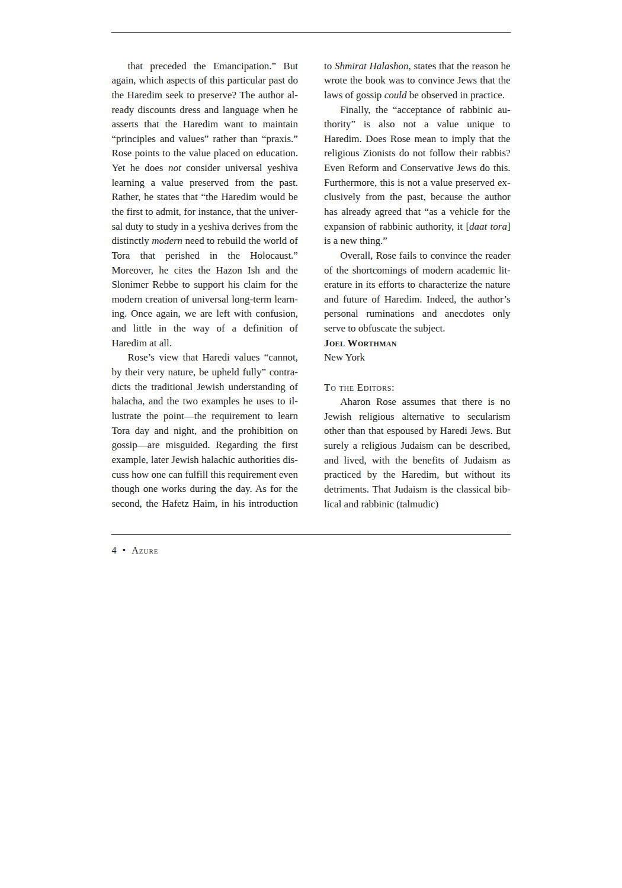that preceded the Emancipation.” But again, which aspects of this particular past do the Haredim seek to preserve? The author already discounts dress and language when he asserts that the Haredim want to maintain “principles and values” rather than “praxis.” Rose points to the value placed on education. Yet he does not consider universal yeshiva learning a value preserved from the past. Rather, he states that “the Haredim would be the first to admit, for instance, that the universal duty to study in a yeshiva derives from the distinctly modern need to rebuild the world of Tora that perished in the Holocaust.” Moreover, he cites the Hazon Ish and the Slonimer Rebbe to support his claim for the modern creation of universal long-term learning. Once again, we are left with confusion, and little in the way of a definition of Haredim at all.
Rose’s view that Haredi values “cannot, by their very nature, be upheld fully” contradicts the traditional Jewish understanding of halacha, and the two examples he uses to illustrate the point—the requirement to learn Tora day and night, and the prohibition on gossip—are misguided. Regarding the first example, later Jewish halachic authorities discuss how one can fulfill this requirement even though one works during the day. As for the second, the Hafetz Haim, in his introduction to Shmirat Halashon, states that the reason he wrote the book was to convince Jews that the laws of gossip could be observed in practice.
Finally, the “acceptance of rabbinic authority” is also not a value unique to Haredim. Does Rose mean to imply that the religious Zionists do not follow their rabbis? Even Reform and Conservative Jews do this. Furthermore, this is not a value preserved exclusively from the past, because the author has already agreed that “as a vehicle for the expansion of rabbinic authority, it [daat tora] is a new thing.”
Overall, Rose fails to convince the reader of the shortcomings of modern academic literature in its efforts to characterize the nature and future of Haredim. Indeed, the author’s personal ruminations and anecdotes only serve to obfuscate the subject.
Joel Worthman New York
To the Editors:
Aharon Rose assumes that there is no Jewish religious alternative to secularism other than that espoused by Haredi Jews. But surely a religious Judaism can be described, and lived, with the benefits of Judaism as practiced by the Haredim, but without its detriments. That Judaism is the classical biblical and rabbinic (talmudic)
4 • Azure